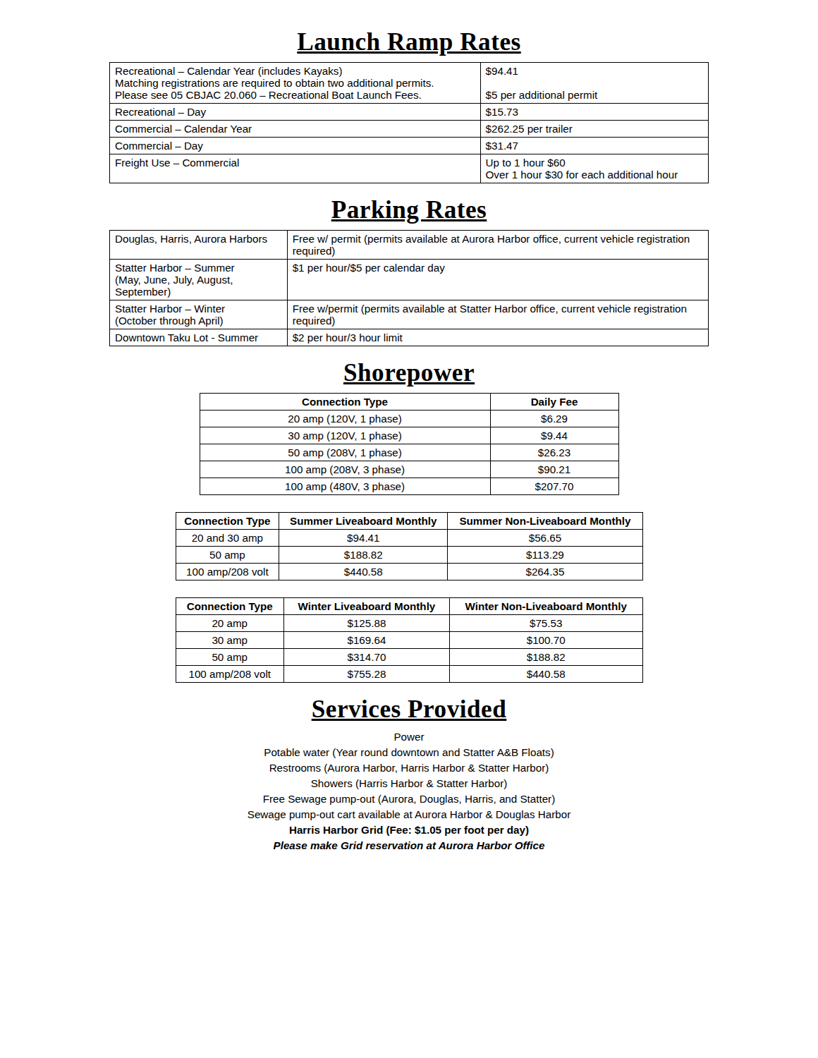Launch Ramp Rates
| Recreational – Calendar Year (includes Kayaks) Matching registrations are required to obtain two additional permits. Please see 05 CBJAC 20.060 – Recreational Boat Launch Fees. | $94.41 $5 per additional permit |
| Recreational – Day | $15.73 |
| Commercial – Calendar Year | $262.25 per trailer |
| Commercial – Day | $31.47 |
| Freight Use – Commercial | Up to 1 hour $60 Over 1 hour $30 for each additional hour |
Parking Rates
| Douglas, Harris, Aurora Harbors | Free w/ permit (permits available at Aurora Harbor office, current vehicle registration required) |
| Statter Harbor – Summer (May, June, July, August, September) | $1 per hour/$5 per calendar day |
| Statter Harbor – Winter (October through April) | Free w/permit (permits available at Statter Harbor office, current vehicle registration required) |
| Downtown Taku Lot - Summer | $2 per hour/3 hour limit |
Shorepower
| Connection Type | Daily Fee |
| --- | --- |
| 20 amp (120V, 1 phase) | $6.29 |
| 30 amp (120V, 1 phase) | $9.44 |
| 50 amp (208V, 1 phase) | $26.23 |
| 100 amp (208V, 3 phase) | $90.21 |
| 100 amp (480V, 3 phase) | $207.70 |
| Connection Type | Summer Liveaboard Monthly | Summer Non-Liveaboard Monthly |
| --- | --- | --- |
| 20 and 30 amp | $94.41 | $56.65 |
| 50 amp | $188.82 | $113.29 |
| 100 amp/208 volt | $440.58 | $264.35 |
| Connection Type | Winter Liveaboard Monthly | Winter Non-Liveaboard Monthly |
| --- | --- | --- |
| 20 amp | $125.88 | $75.53 |
| 30 amp | $169.64 | $100.70 |
| 50 amp | $314.70 | $188.82 |
| 100 amp/208 volt | $755.28 | $440.58 |
Services Provided
Power
Potable water (Year round downtown and Statter A&B Floats)
Restrooms (Aurora Harbor, Harris Harbor & Statter Harbor)
Showers (Harris Harbor & Statter Harbor)
Free Sewage pump-out (Aurora, Douglas, Harris, and Statter)
Sewage pump-out cart available at Aurora Harbor & Douglas Harbor
Harris Harbor Grid (Fee: $1.05 per foot per day)
Please make Grid reservation at Aurora Harbor Office